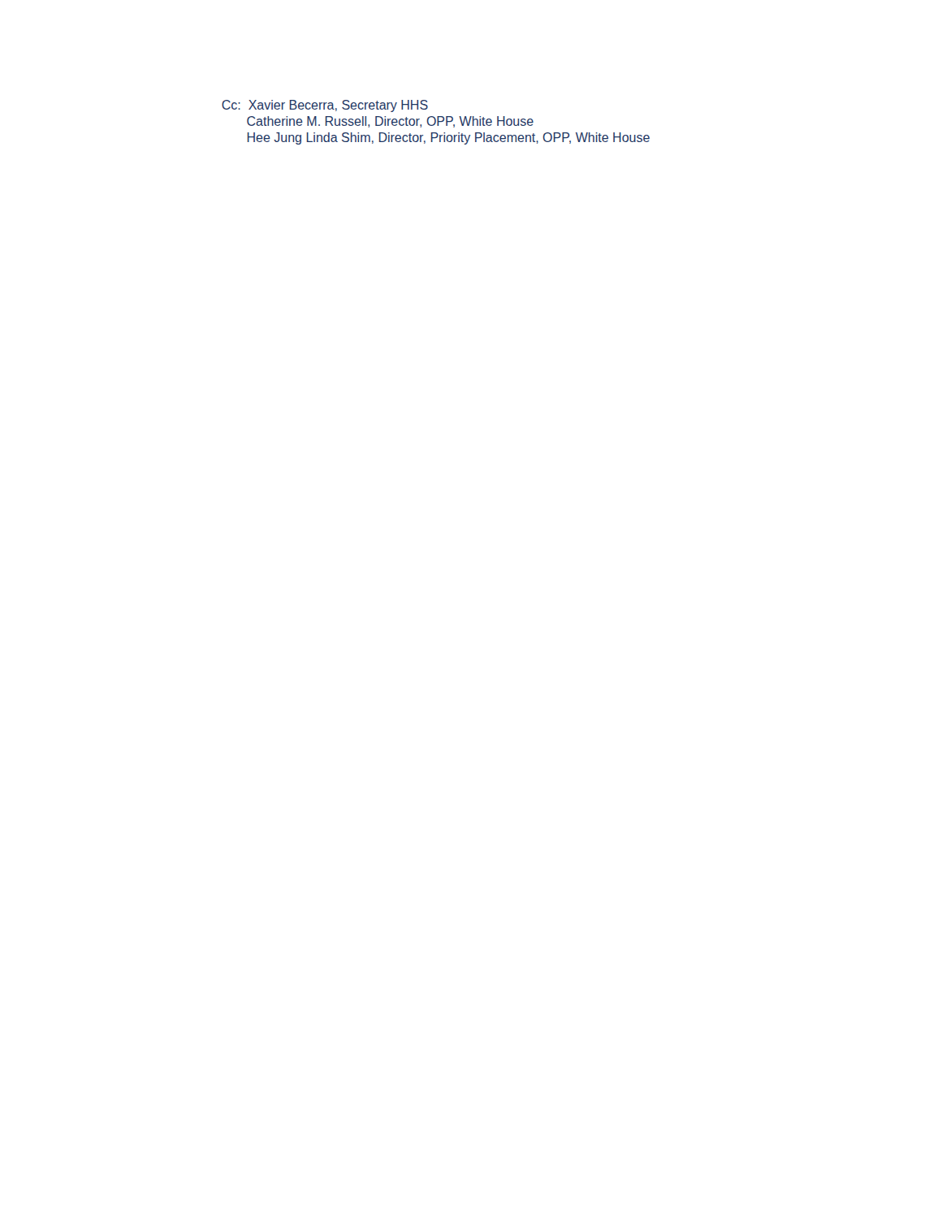Cc: Xavier Becerra, Secretary HHS
Catherine M. Russell, Director, OPP, White House
Hee Jung Linda Shim, Director, Priority Placement, OPP, White House